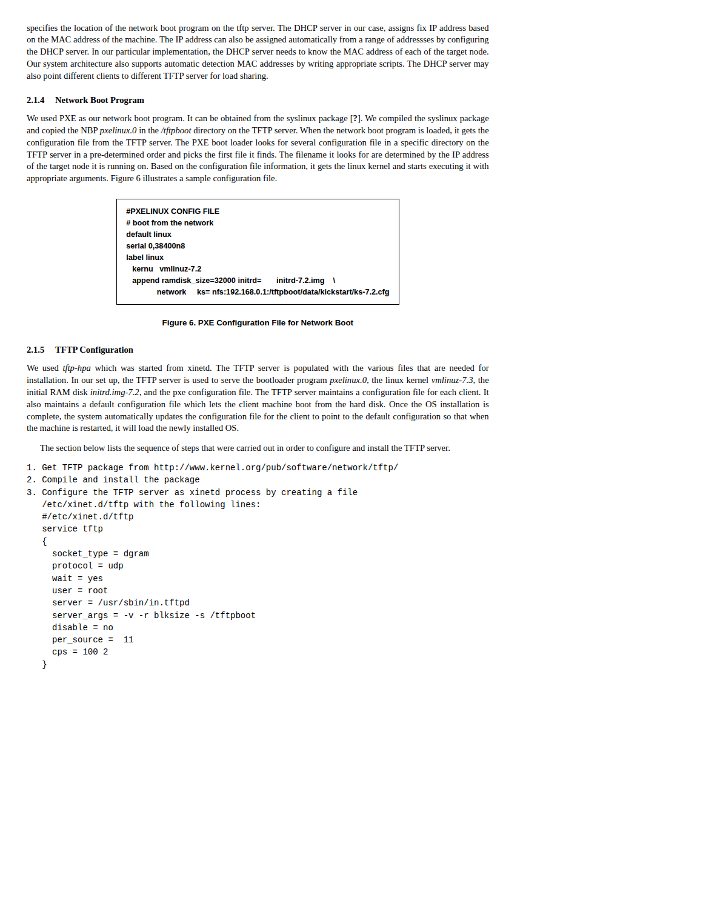specifies the location of the network boot program on the tftp server. The DHCP server in our case, assigns fix IP address based on the MAC address of the machine. The IP address can also be assigned automatically from a range of addressses by configuring the DHCP server. In our particular implementation, the DHCP server needs to know the MAC address of each of the target node. Our system architecture also supports automatic detection MAC addresses by writing appropriate scripts. The DHCP server may also point different clients to different TFTP server for load sharing.
2.1.4 Network Boot Program
We used PXE as our network boot program. It can be obtained from the syslinux package [?]. We compiled the syslinux package and copied the NBP pxelinux.0 in the /tftpboot directory on the TFTP server. When the network boot program is loaded, it gets the configuration file from the TFTP server. The PXE boot loader looks for several configuration file in a specific directory on the TFTP server in a pre-determined order and picks the first file it finds. The filename it looks for are determined by the IP address of the target node it is running on. Based on the configuration file information, it gets the linux kernel and starts executing it with appropriate arguments. Figure 6 illustrates a sample configuration file.
#PXELINUX CONFIG FILE
# boot from the network
default linux
serial 0,38400n8
label linux
kernu vmlinuz-7.2
append ramdisk_size=32000 initrd= initrd-7.2.img \
network ks= nfs:192.168.0.1:/tftpboot/data/kickstart/ks-7.2.cfg
Figure 6. PXE Configuration File for Network Boot
2.1.5 TFTP Configuration
We used tftp-hpa which was started from xinetd. The TFTP server is populated with the various files that are needed for installation. In our set up, the TFTP server is used to serve the bootloader program pxelinux.0, the linux kernel vmlinuz-7.3, the initial RAM disk initrd.img-7.2, and the pxe configuration file. The TFTP server maintains a configuration file for each client. It also maintains a default configuration file which lets the client machine boot from the hard disk. Once the OS installation is complete, the system automatically updates the configuration file for the client to point to the default configuration so that when the machine is restarted, it will load the newly installed OS.
The section below lists the sequence of steps that were carried out in order to configure and install the TFTP server.
1. Get TFTP package from http://www.kernel.org/pub/software/network/tftp/
2. Compile and install the package
3. Configure the TFTP server as xinetd process by creating a file
   /etc/xinet.d/tftp with the following lines:
   #/etc/xinet.d/tftp
   service tftp
   {
     socket_type = dgram
     protocol = udp
     wait = yes
     user = root
     server = /usr/sbin/in.tftpd
     server_args = -v -r blksize -s /tftpboot
     disable = no
     per_source =  11
     cps = 100 2
   }